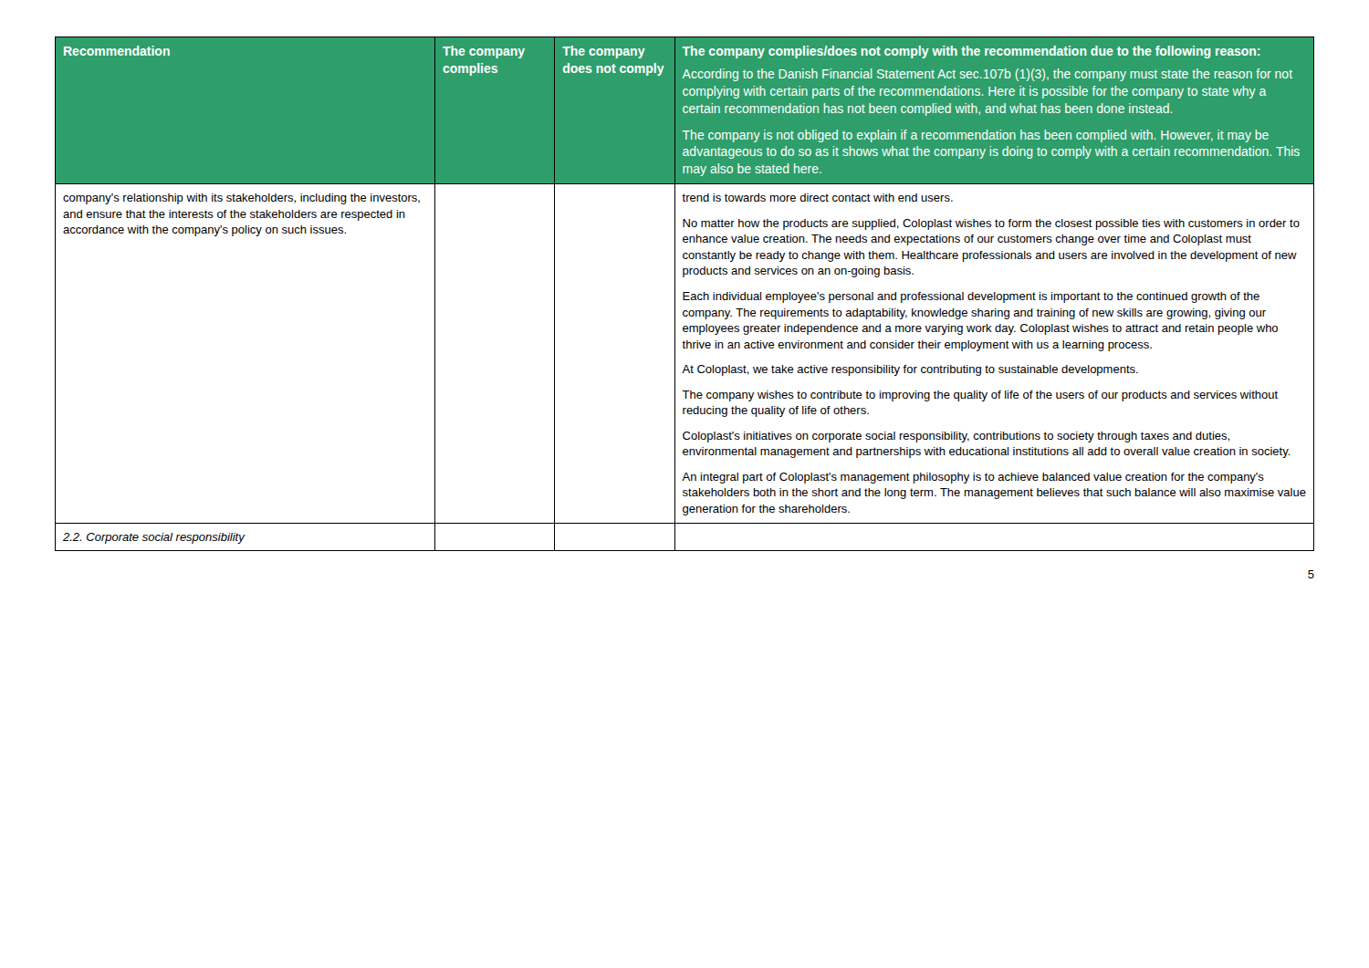| Recommendation | The company complies | The company does not comply | The company complies/does not comply with the recommendation due to the following reason: According to the Danish Financial Statement Act sec.107b (1)(3), the company must state the reason for not complying with certain parts of the recommendations. Here it is possible for the company to state why a certain recommendation has not been complied with, and what has been done instead. The company is not obliged to explain if a recommendation has been complied with. However, it may be advantageous to do so as it shows what the company is doing to comply with a certain recommendation. This may also be stated here. |
| --- | --- | --- | --- |
| company's relationship with its stakeholders, including the investors, and ensure that the interests of the stakeholders are respected in accordance with the company's policy on such issues. | | | trend is towards more direct contact with end users. No matter how the products are supplied, Coloplast wishes to form the closest possible ties with customers in order to enhance value creation. The needs and expectations of our customers change over time and Coloplast must constantly be ready to change with them. Healthcare professionals and users are involved in the development of new products and services on an on-going basis. Each individual employee's personal and professional development is important to the continued growth of the company. The requirements to adaptability, knowledge sharing and training of new skills are growing, giving our employees greater independence and a more varying work day. Coloplast wishes to attract and retain people who thrive in an active environment and consider their employment with us a learning process. At Coloplast, we take active responsibility for contributing to sustainable developments. The company wishes to contribute to improving the quality of life of the users of our products and services without reducing the quality of life of others. Coloplast's initiatives on corporate social responsibility, contributions to society through taxes and duties, environmental management and partnerships with educational institutions all add to overall value creation in society. An integral part of Coloplast's management philosophy is to achieve balanced value creation for the company's stakeholders both in the short and the long term. The management believes that such balance will also maximise value generation for the shareholders. |
| 2.2. Corporate social responsibility | | | |
5